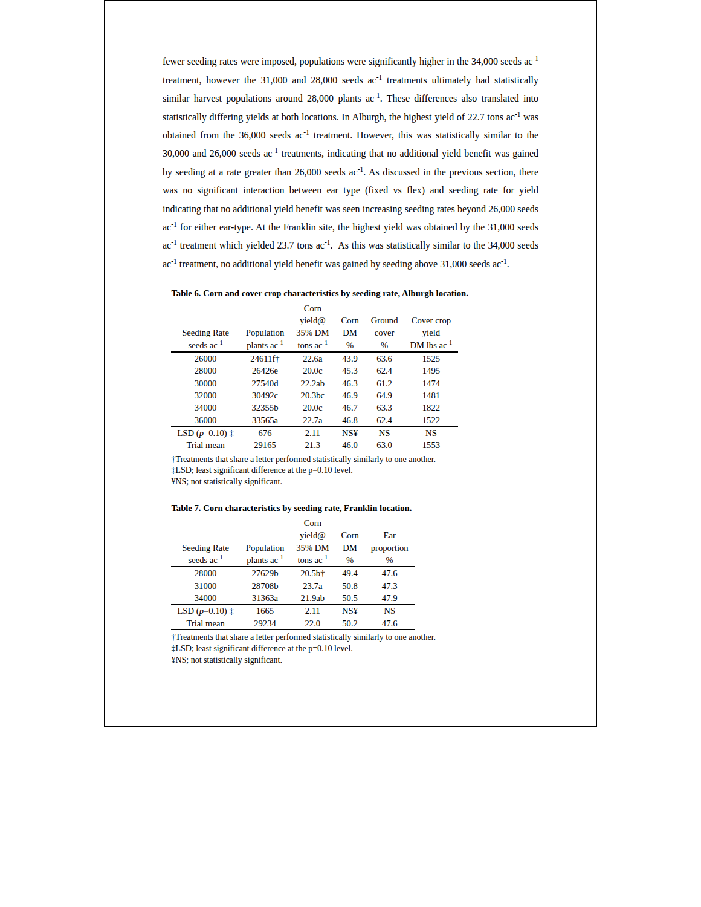fewer seeding rates were imposed, populations were significantly higher in the 34,000 seeds ac-1 treatment, however the 31,000 and 28,000 seeds ac-1 treatments ultimately had statistically similar harvest populations around 28,000 plants ac-1. These differences also translated into statistically differing yields at both locations. In Alburgh, the highest yield of 22.7 tons ac-1 was obtained from the 36,000 seeds ac-1 treatment. However, this was statistically similar to the 30,000 and 26,000 seeds ac-1 treatments, indicating that no additional yield benefit was gained by seeding at a rate greater than 26,000 seeds ac-1. As discussed in the previous section, there was no significant interaction between ear type (fixed vs flex) and seeding rate for yield indicating that no additional yield benefit was seen increasing seeding rates beyond 26,000 seeds ac-1 for either ear-type. At the Franklin site, the highest yield was obtained by the 31,000 seeds ac-1 treatment which yielded 23.7 tons ac-1. As this was statistically similar to the 34,000 seeds ac-1 treatment, no additional yield benefit was gained by seeding above 31,000 seeds ac-1.
Table 6. Corn and cover crop characteristics by seeding rate, Alburgh location.
| | | Corn | | | |
| --- | --- | --- | --- | --- | --- |
| | | yield@ | Corn | Ground | Cover crop |
| Seeding Rate | Population | 35% DM | DM | cover | yield |
| seeds ac -1 | plants ac -1 | tons ac -1 | % | % | DM lbs ac -1 |
| 26000 | 24611f† | 22.6a | 43.9 | 63.6 | 1525 |
| 28000 | 26426e | 20.0c | 45.3 | 62.4 | 1495 |
| 30000 | 27540d | 22.2ab | 46.3 | 61.2 | 1474 |
| 32000 | 30492c | 20.3bc | 46.9 | 64.9 | 1481 |
| 34000 | 32355b | 20.0c | 46.7 | 63.3 | 1822 |
| 36000 | 33565a | 22.7a | 46.8 | 62.4 | 1522 |
| LSD ( p =0.10) ‡ | 676 | 2.11 | NS¥ | NS | NS |
| Trial mean | 29165 | 21.3 | 46.0 | 63.0 | 1553 |
†Treatments that share a letter performed statistically similarly to one another.
‡LSD; least significant difference at the p=0.10 level.
¥NS; not statistically significant.
Table 7. Corn characteristics by seeding rate, Franklin location.
| | | Corn | | |
| --- | --- | --- | --- | --- |
| | | yield@ | Corn | Ear |
| Seeding Rate | Population | 35% DM | DM | proportion |
| seeds ac -1 | plants ac -1 | tons ac -1 | % | % |
| 28000 | 27629b | 20.5b† | 49.4 | 47.6 |
| 31000 | 28708b | 23.7a | 50.8 | 47.3 |
| 34000 | 31363a | 21.9ab | 50.5 | 47.9 |
| LSD ( p =0.10) ‡ | 1665 | 2.11 | NS¥ | NS |
| Trial mean | 29234 | 22.0 | 50.2 | 47.6 |
†Treatments that share a letter performed statistically similarly to one another.
‡LSD; least significant difference at the p=0.10 level.
¥NS; not statistically significant.